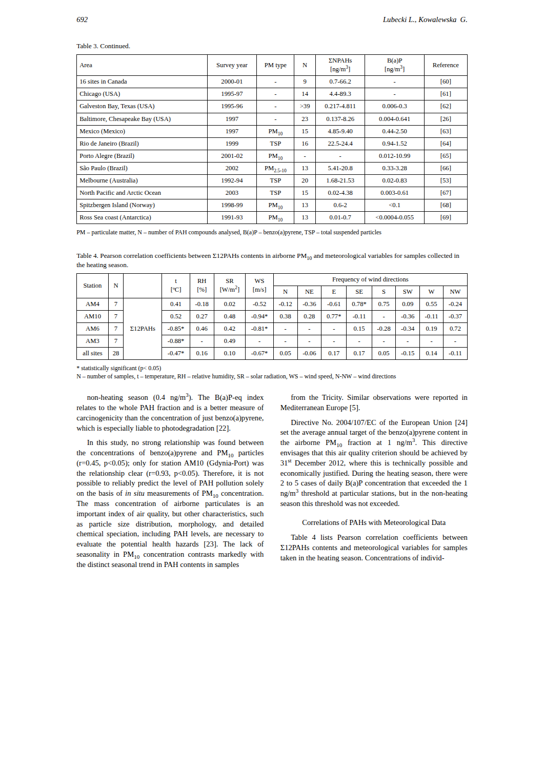692 Lubecki L., Kowalewska G.
Table 3. Continued.
| Area | Survey year | PM type | N | ΣNPAHs [ng/m 3 ] | B(a)P [ng/m 3 ] | Reference |
| --- | --- | --- | --- | --- | --- | --- |
| 16 sites in Canada | 2000-01 | - | 9 | 0.7-66.2 | - | [60] |
| Chicago (USA) | 1995-97 | - | 14 | 4.4-89.3 | - | [61] |
| Galveston Bay, Texas (USA) | 1995-96 | - | >39 | 0.217-4.811 | 0.006-0.3 | [62] |
| Baltimore, Chesapeake Bay (USA) | 1997 | - | 23 | 0.137-8.26 | 0.004-0.641 | [26] |
| Mexico (Mexico) | 1997 | PM 10 | 15 | 4.85-9.40 | 0.44-2.50 | [63] |
| Rio de Janeiro (Brazil) | 1999 | TSP | 16 | 22.5-24.4 | 0.94-1.52 | [64] |
| Porto Alegre (Brazil) | 2001-02 | PM 10 | - | - | 0.012-10.99 | [65] |
| São Paulo (Brazil) | 2002 | PM 2.5-10 | 13 | 5.41-20.8 | 0.33-3.28 | [66] |
| Melbourne (Australia) | 1992-94 | TSP | 20 | 1.68-21.53 | 0.02-0.83 | [53] |
| North Pacific and Arctic Ocean | 2003 | TSP | 15 | 0.02-4.38 | 0.003-0.61 | [67] |
| Spitzbergen Island (Norway) | 1998-99 | PM 10 | 13 | 0.6-2 | <0.1 | [68] |
| Ross Sea coast (Antarctica) | 1991-93 | PM 10 | 13 | 0.01-0.7 | <0.0004-0.055 | [69] |
PM – particulate matter, N – number of PAH compounds analysed, B(a)P – benzo(a)pyrene, TSP – total suspended particles
Table 4. Pearson correlation coefficients between Σ12PAHs contents in airborne PM10 and meteorological variables for samples collected in the heating season.
| Station | N | | t [ºC] | RH [%] | SR [W/m 2 ] | WS [m/s] | Frequency of wind directions |
| --- | --- | --- | --- | --- | --- | --- | --- |
| N | NE | E | SE | S | SW | W | NW |
| AM4 | 7 | Σ12PAHs | 0.41 | -0.18 | 0.02 | -0.52 | -0.12 | -0.36 | -0.61 | 0.78* | 0.75 | 0.09 | 0.55 | -0.24 |
| AM10 | 7 | 0.52 | 0.27 | 0.48 | -0.94* | 0.38 | 0.28 | 0.77* | -0.11 | - | -0.36 | -0.11 | -0.37 |
| AM6 | 7 | -0.85* | 0.46 | 0.42 | -0.81* | - | - | - | 0.15 | -0.28 | -0.34 | 0.19 | 0.72 |
| AM3 | 7 | -0.88* | - | 0.49 | - | - | - | - | - | - | - | - | - |
| all sites | 28 | -0.47* | 0.16 | 0.10 | -0.67* | 0.05 | -0.06 | 0.17 | 0.17 | 0.05 | -0.15 | 0.14 | -0.11 |
* statistically significant (p< 0.05)
N – number of samples, t – temperature, RH – relative humidity, SR – solar radiation, WS – wind speed, N-NW – wind directions
non-heating season (0.4 ng/m3). The B(a)P-eq index relates to the whole PAH fraction and is a better measure of carcinogenicity than the concentration of just benzo(a)pyrene, which is especially liable to photodegradation [22].
In this study, no strong relationship was found between the concentrations of benzo(a)pyrene and PM10 particles (r=0.45, p<0.05); only for station AM10 (Gdynia-Port) was the relationship clear (r=0.93, p<0.05). Therefore, it is not possible to reliably predict the level of PAH pollution solely on the basis of in situ measurements of PM10 concentration. The mass concentration of airborne particulates is an important index of air quality, but other characteristics, such as particle size distribution, morphology, and detailed chemical speciation, including PAH levels, are necessary to evaluate the potential health hazards [23]. The lack of seasonality in PM10 concentration contrasts markedly with the distinct seasonal trend in PAH contents in samples
from the Tricity. Similar observations were reported in Mediterranean Europe [5].
Directive No. 2004/107/EC of the European Union [24] set the average annual target of the benzo(a)pyrene content in the airborne PM10 fraction at 1 ng/m3. This directive envisages that this air quality criterion should be achieved by 31st December 2012, where this is technically possible and economically justified. During the heating season, there were 2 to 5 cases of daily B(a)P concentration that exceeded the 1 ng/m3 threshold at particular stations, but in the non-heating season this threshold was not exceeded.
Correlations of PAHs with Meteorological Data
Table 4 lists Pearson correlation coefficients between Σ12PAHs contents and meteorological variables for samples taken in the heating season. Concentrations of individ-